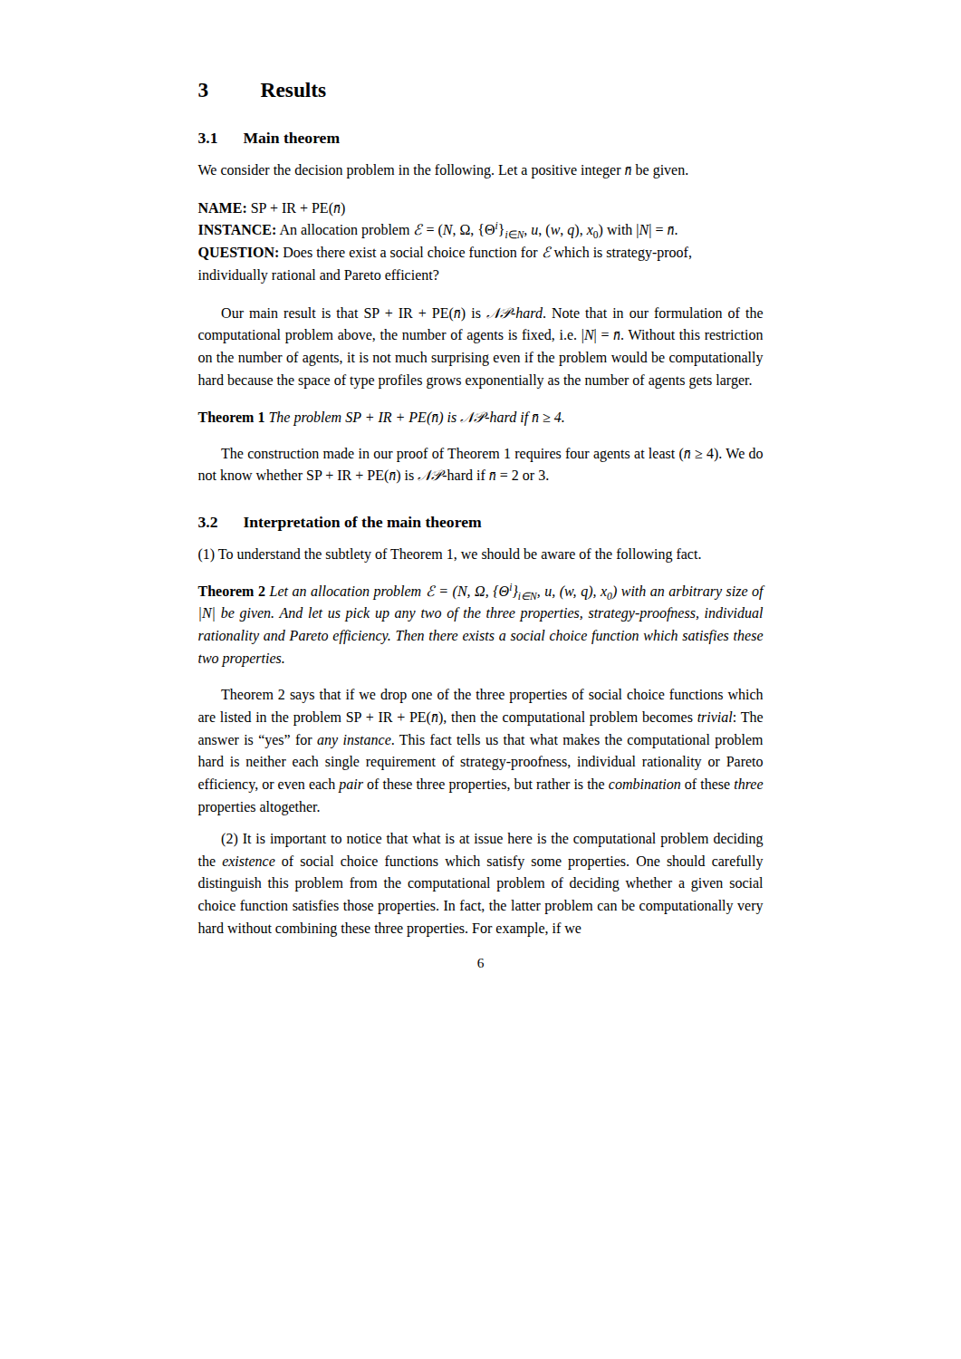3 Results
3.1 Main theorem
We consider the decision problem in the following. Let a positive integer n̄ be given.
NAME: SP + IR + PE(n̄)
INSTANCE: An allocation problem ℰ = (N, Ω, {Θi}i∈N, u, (w, q), x0) with |N| = n̄.
QUESTION: Does there exist a social choice function for ℰ which is strategy-proof, individually rational and Pareto efficient?
Our main result is that SP + IR + PE(n̄) is 𝒩𝒫-hard. Note that in our formulation of the computational problem above, the number of agents is fixed, i.e. |N| = n̄. Without this restriction on the number of agents, it is not much surprising even if the problem would be computationally hard because the space of type profiles grows exponentially as the number of agents gets larger.
Theorem 1 The problem SP + IR + PE(n̄) is 𝒩𝒫-hard if n̄ ≥ 4.
The construction made in our proof of Theorem 1 requires four agents at least (n̄ ≥ 4). We do not know whether SP + IR + PE(n̄) is 𝒩𝒫-hard if n̄ = 2 or 3.
3.2 Interpretation of the main theorem
(1) To understand the subtlety of Theorem 1, we should be aware of the following fact.
Theorem 2 Let an allocation problem ℰ = (N, Ω, {Θi}i∈N, u, (w, q), x0) with an arbitrary size of |N| be given. And let us pick up any two of the three properties, strategy-proofness, individual rationality and Pareto efficiency. Then there exists a social choice function which satisfies these two properties.
Theorem 2 says that if we drop one of the three properties of social choice functions which are listed in the problem SP + IR + PE(n̄), then the computational problem becomes trivial: The answer is “yes” for any instance. This fact tells us that what makes the computational problem hard is neither each single requirement of strategy-proofness, individual rationality or Pareto efficiency, or even each pair of these three properties, but rather is the combination of these three properties altogether.
(2) It is important to notice that what is at issue here is the computational problem deciding the existence of social choice functions which satisfy some properties. One should carefully distinguish this problem from the computational problem of deciding whether a given social choice function satisfies those properties. In fact, the latter problem can be computationally very hard without combining these three properties. For example, if we
6